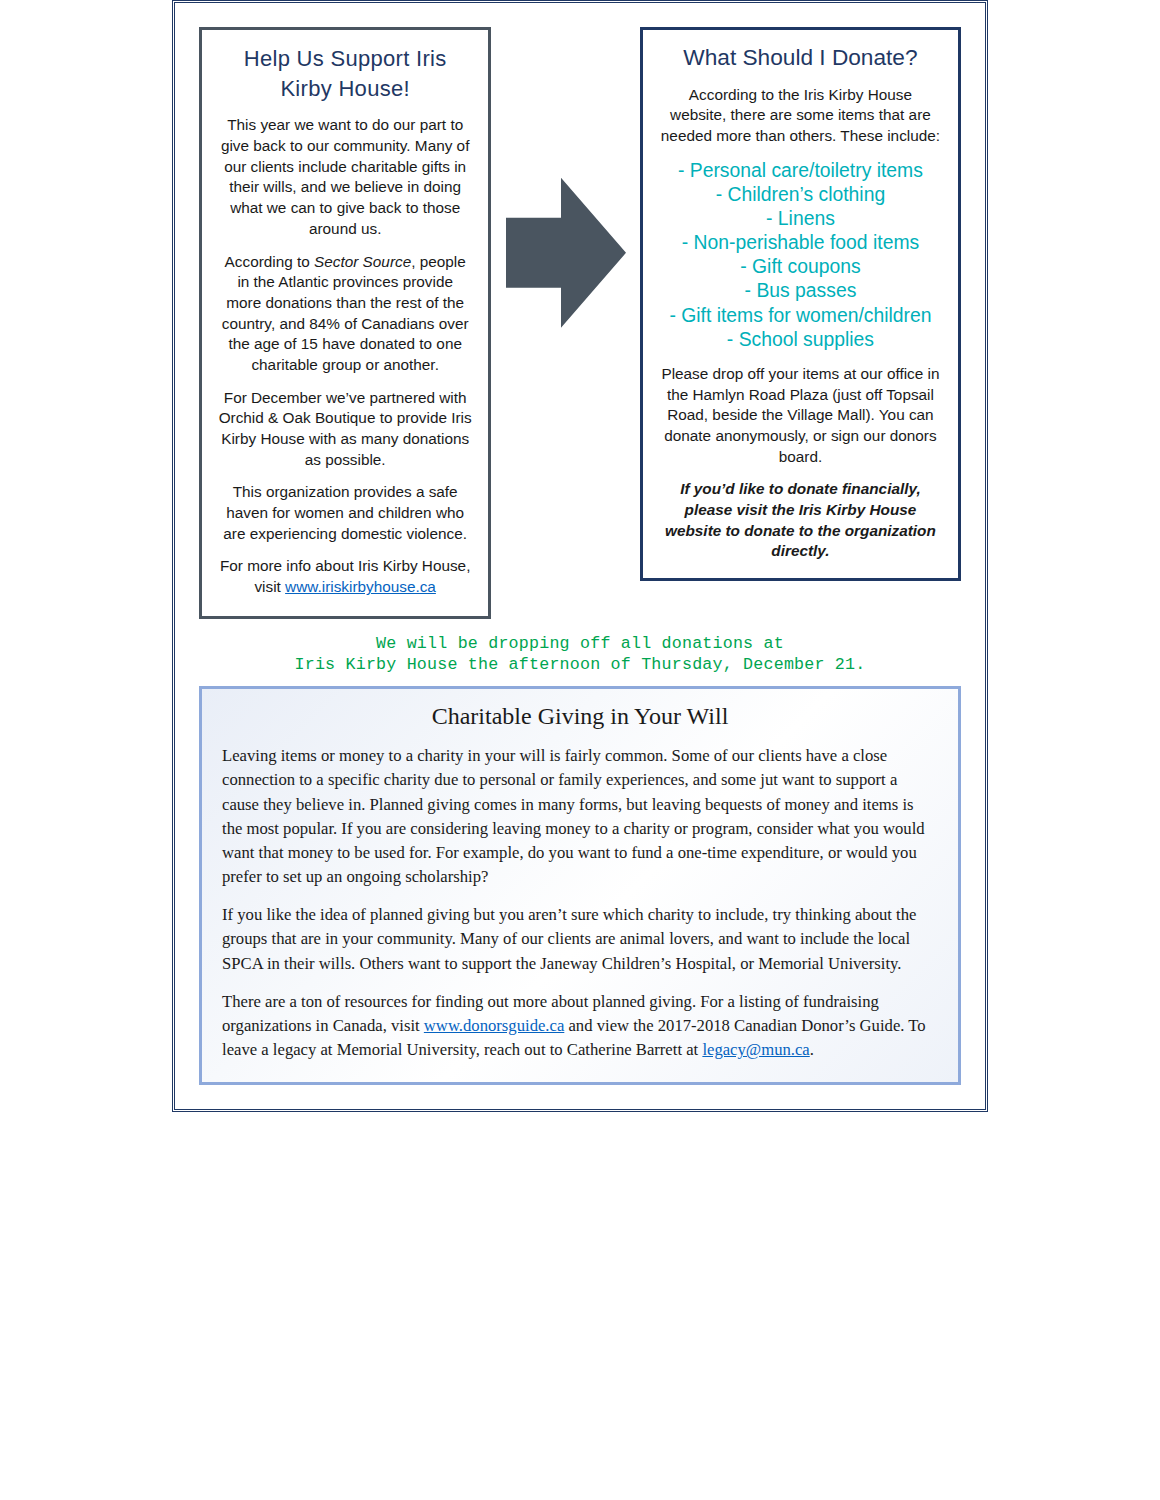Help Us Support Iris Kirby House!
This year we want to do our part to give back to our community. Many of our clients include charitable gifts in their wills, and we believe in doing what we can to give back to those around us.
According to Sector Source, people in the Atlantic provinces provide more donations than the rest of the country, and 84% of Canadians over the age of 15 have donated to one charitable group or another.
For December we’ve partnered with Orchid & Oak Boutique to provide Iris Kirby House with as many donations as possible.
This organization provides a safe haven for women and children who are experiencing domestic violence.
For more info about Iris Kirby House, visit www.iriskirbyhouse.ca
What Should I Donate?
According to the Iris Kirby House website, there are some items that are needed more than others. These include:
Personal care/toiletry items
Children’s clothing
Linens
Non-perishable food items
Gift coupons
Bus passes
Gift items for women/children
School supplies
Please drop off your items at our office in the Hamlyn Road Plaza (just off Topsail Road, beside the Village Mall). You can donate anonymously, or sign our donors board.
If you’d like to donate financially, please visit the Iris Kirby House website to donate to the organization directly.
We will be dropping off all donations at
Iris Kirby House the afternoon of Thursday, December 21.
Charitable Giving in Your Will
Leaving items or money to a charity in your will is fairly common. Some of our clients have a close connection to a specific charity due to personal or family experiences, and some jut want to support a cause they believe in. Planned giving comes in many forms, but leaving bequests of money and items is the most popular. If you are considering leaving money to a charity or program, consider what you would want that money to be used for. For example, do you want to fund a one-time expenditure, or would you prefer to set up an ongoing scholarship?
If you like the idea of planned giving but you aren’t sure which charity to include, try thinking about the groups that are in your community. Many of our clients are animal lovers, and want to include the local SPCA in their wills. Others want to support the Janeway Children’s Hospital, or Memorial University.
There are a ton of resources for finding out more about planned giving. For a listing of fundraising organizations in Canada, visit www.donorsguide.ca and view the 2017-2018 Canadian Donor’s Guide. To leave a legacy at Memorial University, reach out to Catherine Barrett at legacy@mun.ca.